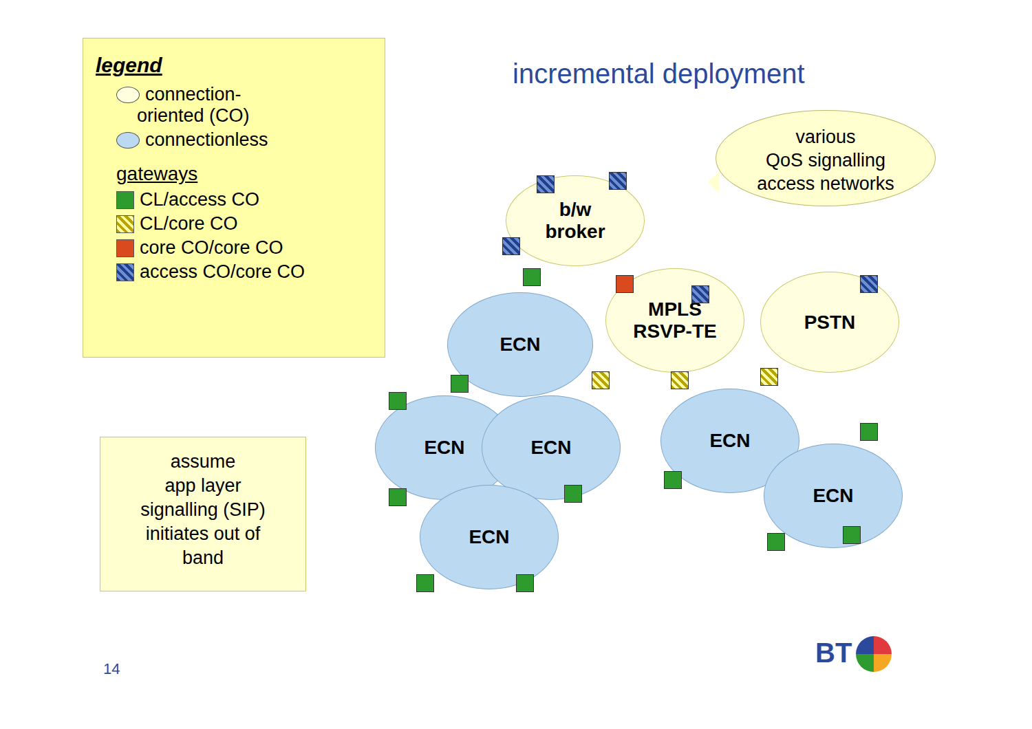incremental deployment
legend
connection-oriented (CO)
connectionless
gateways
CL/access CO
CL/core CO
core CO/core CO
access CO/core CO
various
QoS signalling
access networks
assume
app layer
signalling (SIP)
initiates out of
band
b/w
broker
MPLS
RSVP-TE
PSTN
ECN
ECN
ECN
ECN
ECN
ECN
14
BT